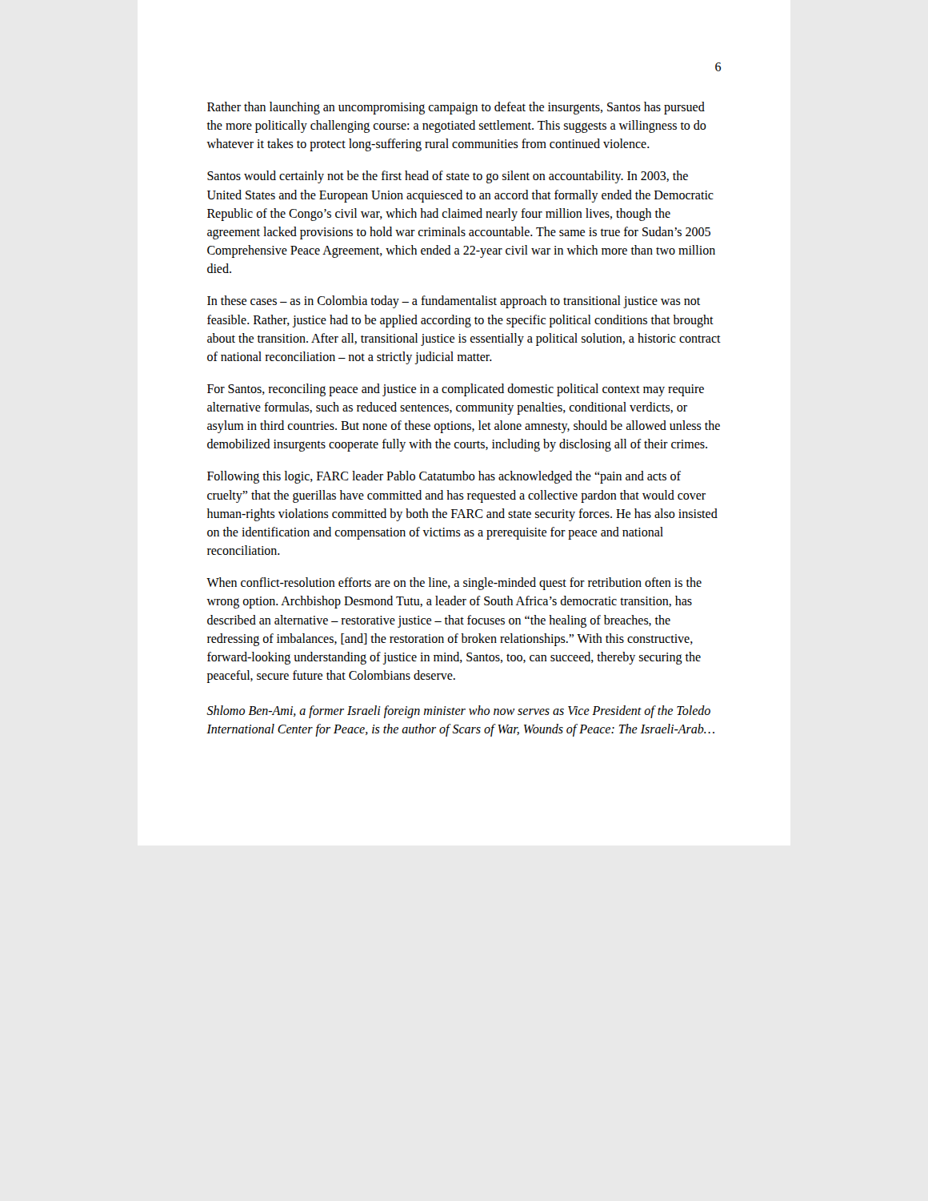6
Rather than launching an uncompromising campaign to defeat the insurgents, Santos has pursued the more politically challenging course: a negotiated settlement. This suggests a willingness to do whatever it takes to protect long-suffering rural communities from continued violence.
Santos would certainly not be the first head of state to go silent on accountability. In 2003, the United States and the European Union acquiesced to an accord that formally ended the Democratic Republic of the Congo’s civil war, which had claimed nearly four million lives, though the agreement lacked provisions to hold war criminals accountable. The same is true for Sudan’s 2005 Comprehensive Peace Agreement, which ended a 22-year civil war in which more than two million died.
In these cases – as in Colombia today – a fundamentalist approach to transitional justice was not feasible. Rather, justice had to be applied according to the specific political conditions that brought about the transition. After all, transitional justice is essentially a political solution, a historic contract of national reconciliation – not a strictly judicial matter.
For Santos, reconciling peace and justice in a complicated domestic political context may require alternative formulas, such as reduced sentences, community penalties, conditional verdicts, or asylum in third countries. But none of these options, let alone amnesty, should be allowed unless the demobilized insurgents cooperate fully with the courts, including by disclosing all of their crimes.
Following this logic, FARC leader Pablo Catatumbo has acknowledged the “pain and acts of cruelty” that the guerillas have committed and has requested a collective pardon that would cover human-rights violations committed by both the FARC and state security forces. He has also insisted on the identification and compensation of victims as a prerequisite for peace and national reconciliation.
When conflict-resolution efforts are on the line, a single-minded quest for retribution often is the wrong option. Archbishop Desmond Tutu, a leader of South Africa’s democratic transition, has described an alternative – restorative justice – that focuses on “the healing of breaches, the redressing of imbalances, [and] the restoration of broken relationships.” With this constructive, forward-looking understanding of justice in mind, Santos, too, can succeed, thereby securing the peaceful, secure future that Colombians deserve.
Shlomo Ben-Ami, a former Israeli foreign minister who now serves as Vice President of the Toledo International Center for Peace, is the author of Scars of War, Wounds of Peace: The Israeli-Arab…